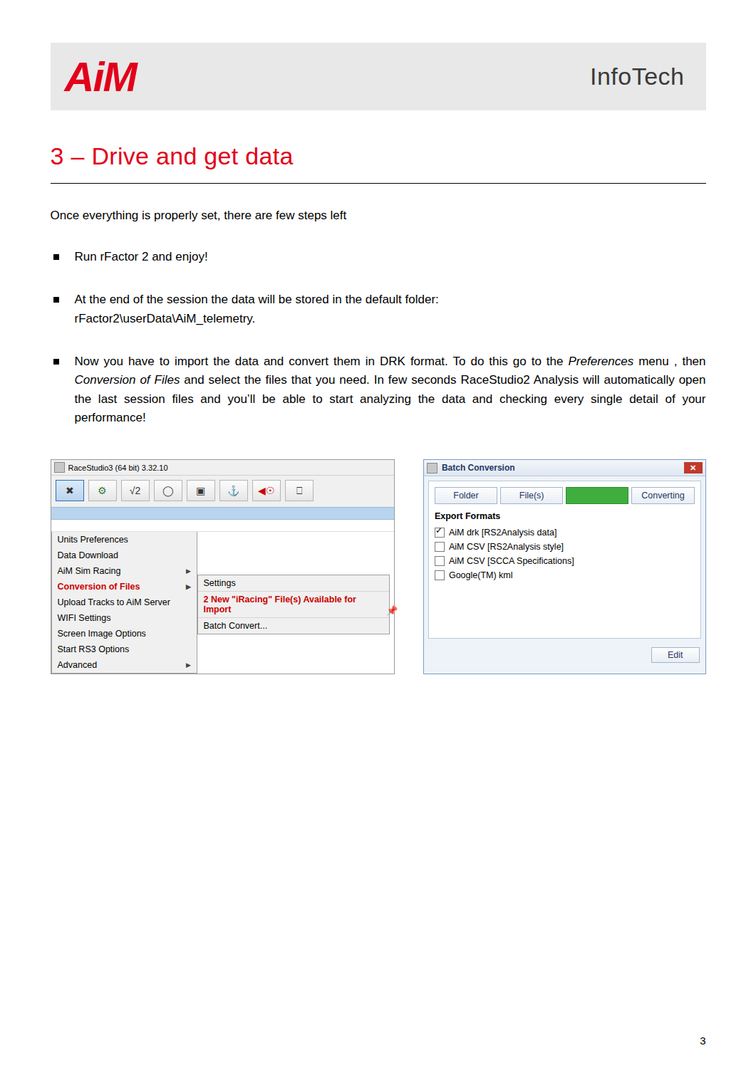AiM
InfoTech
3 – Drive and get data
Once everything is properly set, there are few steps left
Run rFactor 2 and enjoy!
At the end of the session the data will be stored in the default folder:
rFactor2\userData\AiM_telemetry.
Now you have to import the data and convert them in DRK format. To do this go to the Preferences menu , then Conversion of Files and select the files that you need. In few seconds RaceStudio2 Analysis will automatically open the last session files and you’ll be able to start analyzing the data and checking every single detail of your performance!
RaceStudio3 (64 bit) 3.32.10
✖
⚙
√2
◯
▣
⚓
◀☉
⎕
Units Preferences
Data Download
AiM Sim Racing ▶
Conversion of Files ▶
Upload Tracks to AiM Server
WIFI Settings
Screen Image Options
Start RS3 Options
Advanced ▶
Settings
2 New "iRacing" File(s) Available for Import
Batch Convert...
📌
Batch Conversion
✕
Folder
File(s)
Converting
Export Formats
AiM drk [RS2Analysis data] AiM CSV [RS2Analysis style] AiM CSV [SCCA Specifications] Google(TM) kml
Edit
3